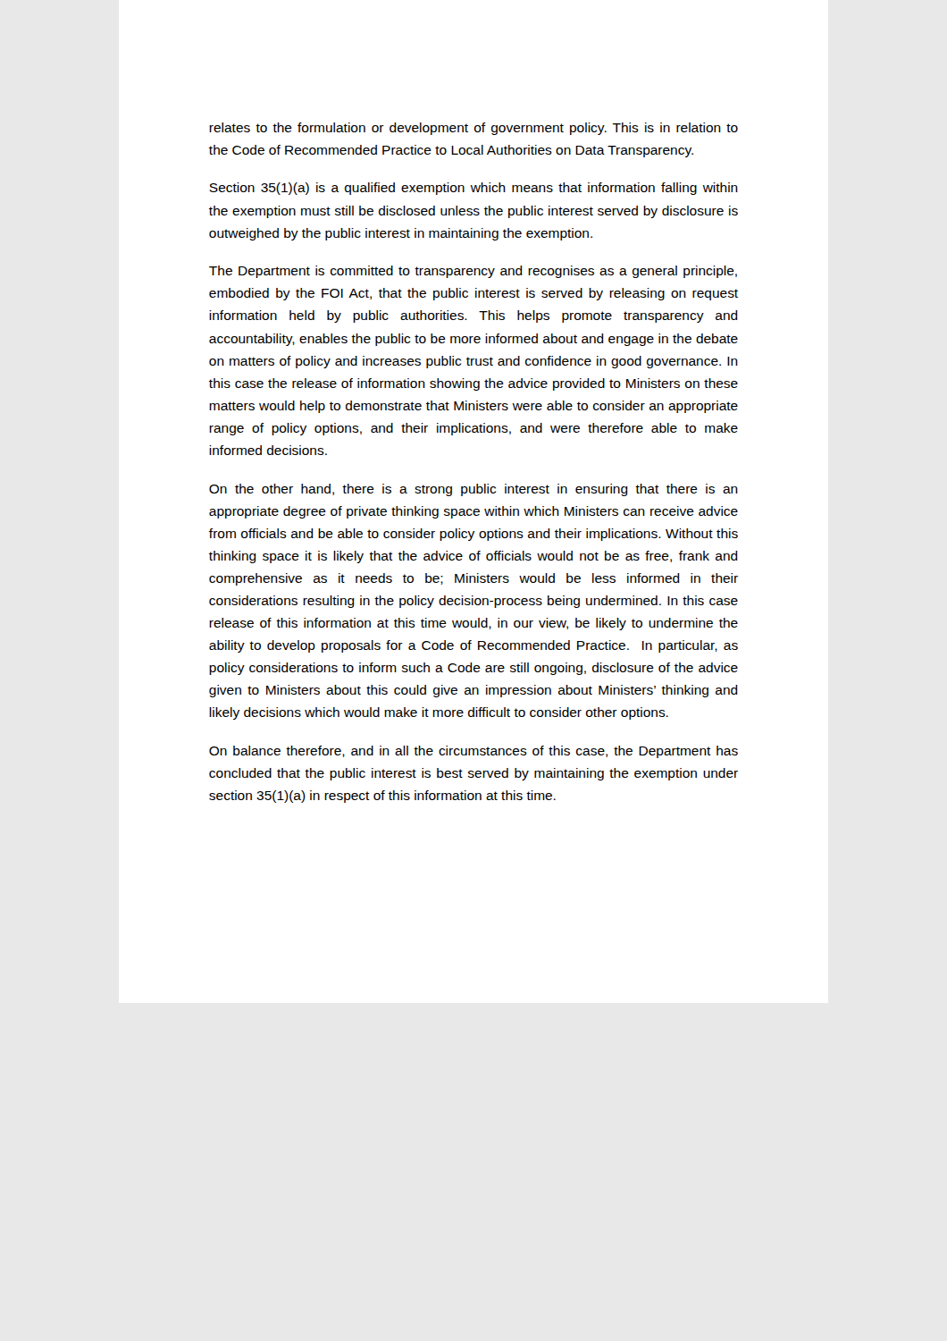relates to the formulation or development of government policy. This is in relation to the Code of Recommended Practice to Local Authorities on Data Transparency.
Section 35(1)(a) is a qualified exemption which means that information falling within the exemption must still be disclosed unless the public interest served by disclosure is outweighed by the public interest in maintaining the exemption.
The Department is committed to transparency and recognises as a general principle, embodied by the FOI Act, that the public interest is served by releasing on request information held by public authorities. This helps promote transparency and accountability, enables the public to be more informed about and engage in the debate on matters of policy and increases public trust and confidence in good governance. In this case the release of information showing the advice provided to Ministers on these matters would help to demonstrate that Ministers were able to consider an appropriate range of policy options, and their implications, and were therefore able to make informed decisions.
On the other hand, there is a strong public interest in ensuring that there is an appropriate degree of private thinking space within which Ministers can receive advice from officials and be able to consider policy options and their implications. Without this thinking space it is likely that the advice of officials would not be as free, frank and comprehensive as it needs to be; Ministers would be less informed in their considerations resulting in the policy decision-process being undermined. In this case release of this information at this time would, in our view, be likely to undermine the ability to develop proposals for a Code of Recommended Practice. In particular, as policy considerations to inform such a Code are still ongoing, disclosure of the advice given to Ministers about this could give an impression about Ministers’ thinking and likely decisions which would make it more difficult to consider other options.
On balance therefore, and in all the circumstances of this case, the Department has concluded that the public interest is best served by maintaining the exemption under section 35(1)(a) in respect of this information at this time.